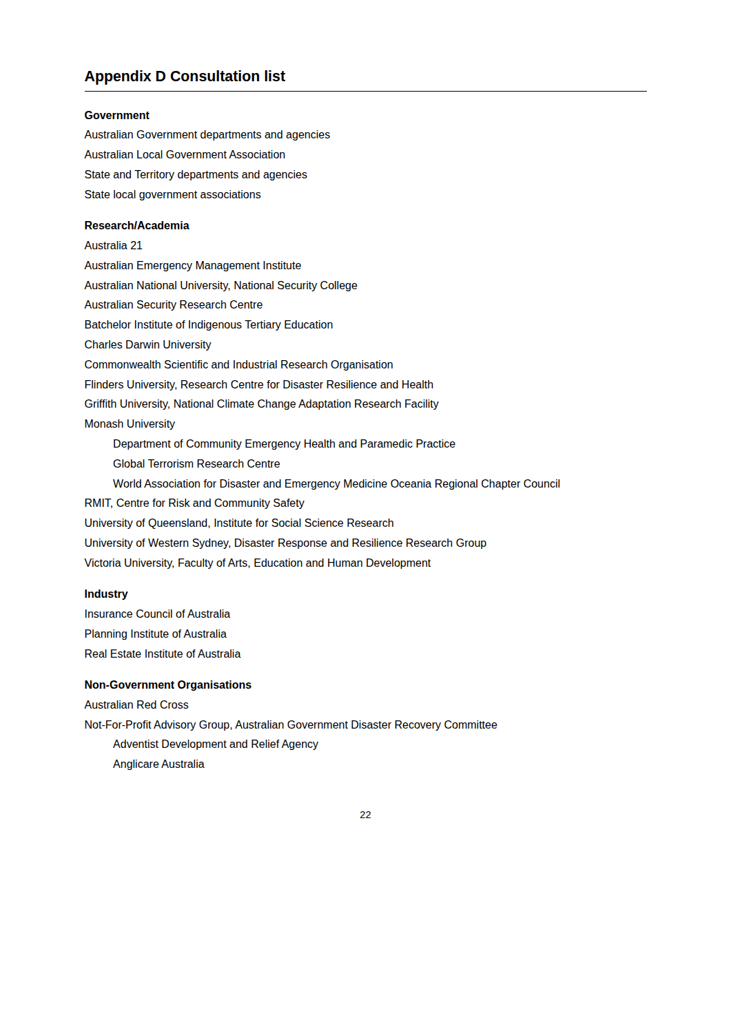Appendix D Consultation list
Government
Australian Government departments and agencies
Australian Local Government Association
State and Territory departments and agencies
State local government associations
Research/Academia
Australia 21
Australian Emergency Management Institute
Australian National University, National Security College
Australian Security Research Centre
Batchelor Institute of Indigenous Tertiary Education
Charles Darwin University
Commonwealth Scientific and Industrial Research Organisation
Flinders University, Research Centre for Disaster Resilience and Health
Griffith University, National Climate Change Adaptation Research Facility
Monash University
Department of Community Emergency Health and Paramedic Practice
Global Terrorism Research Centre
World Association for Disaster and Emergency Medicine Oceania Regional Chapter Council
RMIT, Centre for Risk and Community Safety
University of Queensland, Institute for Social Science Research
University of Western Sydney, Disaster Response and Resilience Research Group
Victoria University, Faculty of Arts, Education and Human Development
Industry
Insurance Council of Australia
Planning Institute of Australia
Real Estate Institute of Australia
Non-Government Organisations
Australian Red Cross
Not-For-Profit Advisory Group, Australian Government Disaster Recovery Committee
Adventist Development and Relief Agency
Anglicare Australia
22